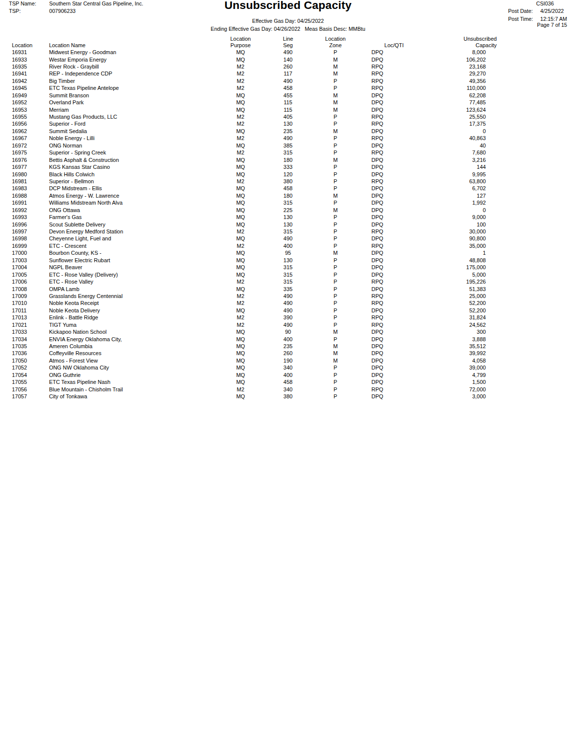TSP Name: Southern Star Central Gas Pipeline, Inc.
TSP: 007906233
CSI036
Post Date: 4/25/2022
Post Time: 12:15:7 AM
Unsubscribed Capacity
Page 7 of 15
Effective Gas Day: 04/25/2022
Ending Effective Gas Day: 04/26/2022 Meas Basis Desc: MMBtu
| Location | Location Name | Location Purpose | Line Seg | Location Zone | Loc/QTI | Unsubscribed Capacity | |
| --- | --- | --- | --- | --- | --- | --- | --- |
| 16931 | Midwest Energy - Goodman | MQ | 490 | P | DPQ | 8,000 | |
| 16933 | Westar Emporia Energy | MQ | 140 | M | DPQ | 106,202 | |
| 16935 | River Rock - Graybill | M2 | 260 | M | RPQ | 23,168 | |
| 16941 | REP - Independence CDP | M2 | 117 | M | RPQ | 29,270 | |
| 16942 | Big Timber | M2 | 490 | P | RPQ | 49,356 | |
| 16945 | ETC Texas Pipeline Antelope | M2 | 458 | P | RPQ | 110,000 | |
| 16949 | Summit Branson | MQ | 455 | M | DPQ | 62,208 | |
| 16952 | Overland Park | MQ | 115 | M | DPQ | 77,485 | |
| 16953 | Merriam | MQ | 115 | M | DPQ | 123,624 | |
| 16955 | Mustang Gas Products, LLC | M2 | 405 | P | RPQ | 25,550 | |
| 16956 | Superior - Ford | M2 | 130 | P | RPQ | 17,375 | |
| 16962 | Summit Sedalia | MQ | 235 | M | DPQ | 0 | |
| 16967 | Noble Energy - Lilli | M2 | 490 | P | RPQ | 40,863 | |
| 16972 | ONG Norman | MQ | 385 | P | DPQ | 40 | |
| 16975 | Superior - Spring Creek | M2 | 315 | P | RPQ | 7,680 | |
| 16976 | Bettis Asphalt & Construction | MQ | 180 | M | DPQ | 3,216 | |
| 16977 | KGS Kansas Star Casino | MQ | 333 | P | DPQ | 144 | |
| 16980 | Black Hills Colwich | MQ | 120 | P | DPQ | 9,995 | |
| 16981 | Superior - Bellmon | M2 | 380 | P | RPQ | 63,800 | |
| 16983 | DCP Midstream - Ellis | MQ | 458 | P | DPQ | 6,702 | |
| 16988 | Atmos Energy - W. Lawrence | MQ | 180 | M | DPQ | 127 | |
| 16991 | Williams Midstream North Alva | MQ | 315 | P | DPQ | 1,992 | |
| 16992 | ONG Ottawa | MQ | 225 | M | DPQ | 0 | |
| 16993 | Farmer's Gas | MQ | 130 | P | DPQ | 9,000 | |
| 16996 | Scout Sublette Delivery | MQ | 130 | P | DPQ | 100 | |
| 16997 | Devon Energy Medford Station | M2 | 315 | P | RPQ | 30,000 | |
| 16998 | Cheyenne Light, Fuel and | MQ | 490 | P | DPQ | 90,800 | |
| 16999 | ETC - Crescent | M2 | 400 | P | RPQ | 35,000 | |
| 17000 | Bourbon County, KS - | MQ | 95 | M | DPQ | 1 | |
| 17003 | Sunflower Electric Rubart | MQ | 130 | P | DPQ | 48,808 | |
| 17004 | NGPL Beaver | MQ | 315 | P | DPQ | 175,000 | |
| 17005 | ETC - Rose Valley (Delivery) | MQ | 315 | P | DPQ | 5,000 | |
| 17006 | ETC - Rose Valley | M2 | 315 | P | RPQ | 195,226 | |
| 17008 | OMPA Lamb | MQ | 335 | P | DPQ | 51,383 | |
| 17009 | Grasslands Energy Centennial | M2 | 490 | P | RPQ | 25,000 | |
| 17010 | Noble Keota Receipt | M2 | 490 | P | RPQ | 52,200 | |
| 17011 | Noble Keota Delivery | MQ | 490 | P | DPQ | 52,200 | |
| 17013 | Enlink - Battle Ridge | M2 | 390 | P | RPQ | 31,824 | |
| 17021 | TIGT Yuma | M2 | 490 | P | RPQ | 24,562 | |
| 17033 | Kickapoo Nation School | MQ | 90 | M | DPQ | 300 | |
| 17034 | ENVIA Energy Oklahoma City, | MQ | 400 | P | DPQ | 3,888 | |
| 17035 | Ameren Columbia | MQ | 235 | M | DPQ | 35,512 | |
| 17036 | Coffeyville Resources | MQ | 260 | M | DPQ | 39,992 | |
| 17050 | Atmos - Forest View | MQ | 190 | M | DPQ | 4,058 | |
| 17052 | ONG NW Oklahoma City | MQ | 340 | P | DPQ | 39,000 | |
| 17054 | ONG Guthrie | MQ | 400 | P | DPQ | 4,799 | |
| 17055 | ETC Texas Pipeline Nash | MQ | 458 | P | DPQ | 1,500 | |
| 17056 | Blue Mountain - Chisholm Trail | M2 | 340 | P | RPQ | 72,000 | |
| 17057 | City of Tonkawa | MQ | 380 | P | DPQ | 3,000 | |